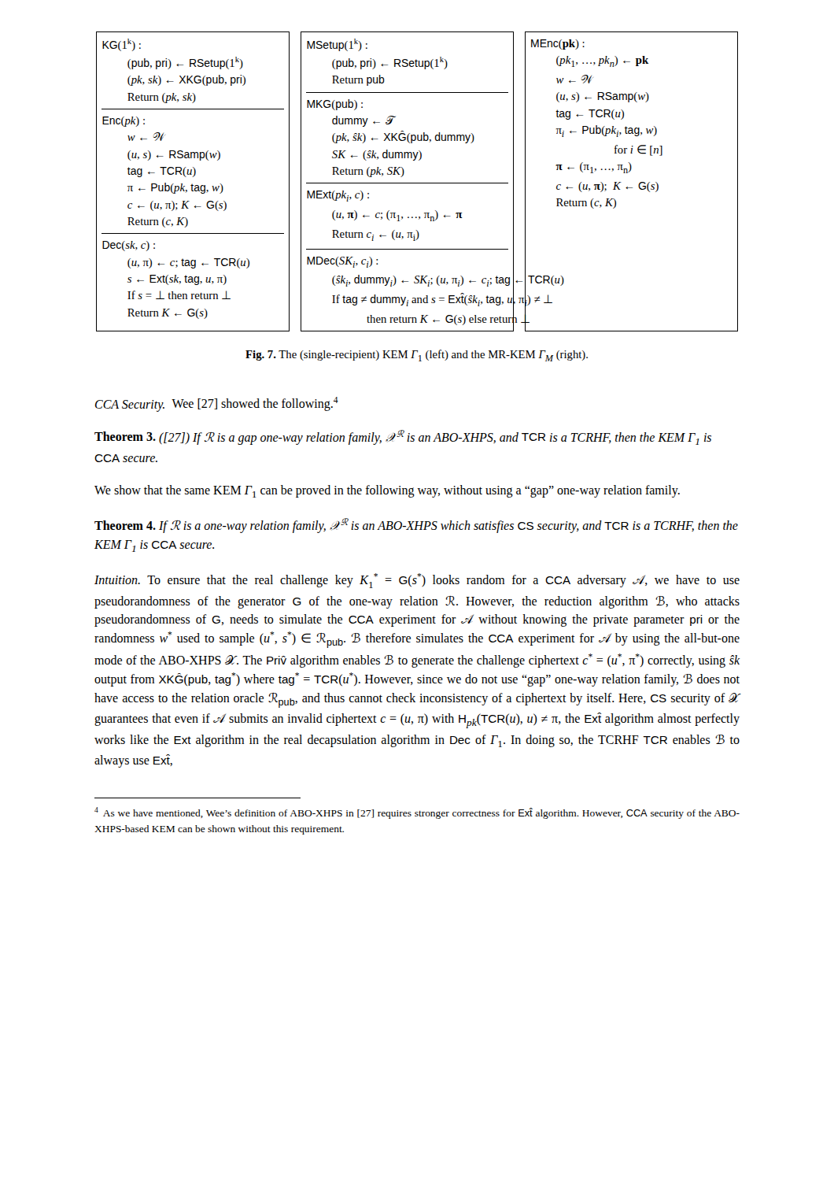KG(1k) :
(pub, pri) ← RSetup(1k)
(pk, sk) ← XKG(pub, pri)
Return (pk, sk)
Enc(pk) :
w ← 𝒲
(u, s) ← RSamp(w)
tag ← TCR(u)
π ← Pub(pk, tag, w)
c ← (u, π); K ← G(s)
Return (c, K)
Dec(sk, c) :
(u, π) ← c; tag ← TCR(u)
s ← Ext(sk, tag, u, π)
If s = ⊥ then return ⊥
Return K ← G(s)
MSetup(1k) :
(pub, pri) ← RSetup(1k)
Return pub
MKG(pub) :
dummy ← 𝒯
(pk, ŝk) ← XKĜ(pub, dummy)
SK ← (ŝk, dummy)
Return (pk, SK)
MExt(pki, c) :
(u, π) ← c; (π1, …, πn) ← π
Return ci ← (u, πi)
MDec(SKi, ci) :
(ŝki, dummyi) ← SKi; (u, πi) ← ci; tag ← TCR(u)
If tag ≠ dummyi and s = Ext̂(ŝki, tag, u, πi) ≠ ⊥
then return K ← G(s) else return ⊥
MEnc(pk) :
(pk1, …, pkn) ← pk
w ← 𝒲
(u, s) ← RSamp(w)
tag ← TCR(u)
πi ← Pub(pki, tag, w)
for i ∈ [n]
π ← (π1, …, πn)
c ← (u, π); K ← G(s)
Return (c, K)
Fig. 7. The (single-recipient) KEM Γ1 (left) and the MR-KEM ΓM (right).
CCA Security.
Wee [27] showed the following.4
Theorem 3. ([27]) If ℛ is a gap one-way relation family, 𝒳ℛ is an ABO-XHPS, and TCR is a TCRHF, then the KEM Γ1 is CCA secure.
We show that the same KEM Γ1 can be proved in the following way, without using a “gap” one-way relation family.
Theorem 4. If ℛ is a one-way relation family, 𝒳ℛ is an ABO-XHPS which satisfies CS security, and TCR is a TCRHF, then the KEM Γ1 is CCA secure.
Intuition. To ensure that the real challenge key K1* = G(s*) looks random for a CCA adversary 𝒜, we have to use pseudorandomness of the generator G of the one-way relation ℛ. However, the reduction algorithm ℬ, who attacks pseudorandomness of G, needs to simulate the CCA experiment for 𝒜 without knowing the private parameter pri or the randomness w* used to sample (u*, s*) ∈ ℛpub. ℬ therefore simulates the CCA experiment for 𝒜 by using the all-but-one mode of the ABO-XHPS 𝒳. The Priv̂ algorithm enables ℬ to generate the challenge ciphertext c* = (u*, π*) correctly, using ŝk output from XKĜ(pub, tag*) where tag* = TCR(u*). However, since we do not use “gap” one-way relation family, ℬ does not have access to the relation oracle ℛpub, and thus cannot check inconsistency of a ciphertext by itself. Here, CS security of 𝒳 guarantees that even if 𝒜 submits an invalid ciphertext c = (u, π) with Hpk(TCR(u), u) ≠ π, the Ext̂ algorithm almost perfectly works like the Ext algorithm in the real decapsulation algorithm in Dec of Γ1. In doing so, the TCRHF TCR enables ℬ to always use Ext̂,
4 As we have mentioned, Wee’s definition of ABO-XHPS in [27] requires stronger correctness for Ext̂ algorithm. However, CCA security of the ABO-XHPS-based KEM can be shown without this requirement.